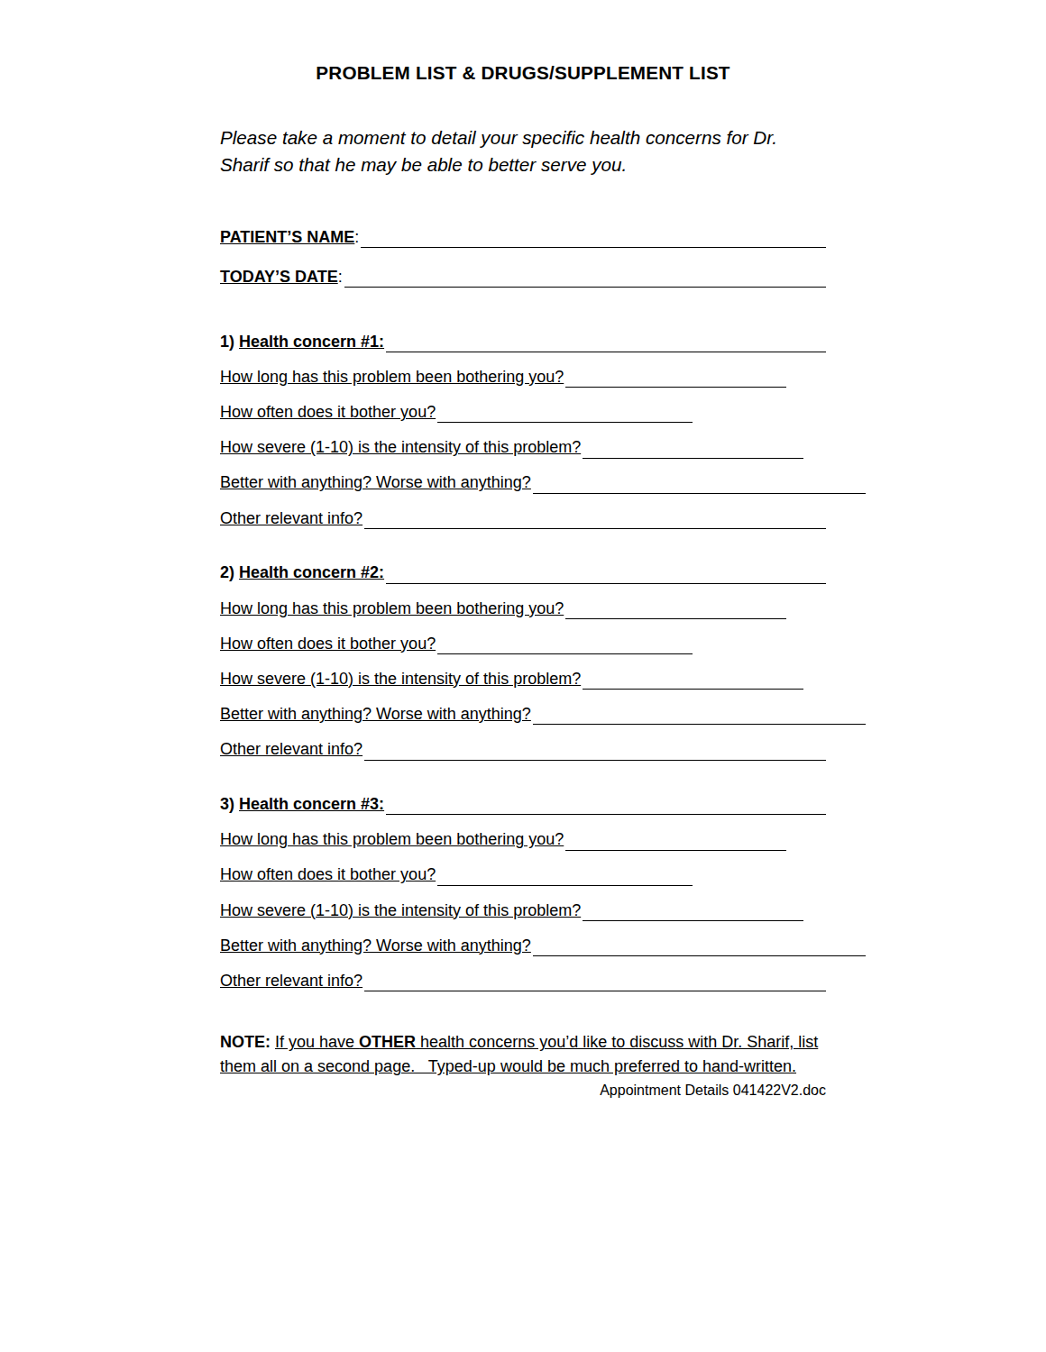PROBLEM LIST & DRUGS/SUPPLEMENT LIST
Please take a moment to detail your specific health concerns for Dr. Sharif so that he may be able to better serve you.
PATIENT’S NAME:
TODAY’S DATE:
1) Health concern #1:
How long has this problem been bothering you?
How often does it bother you?
How severe (1-10) is the intensity of this problem?
Better with anything? Worse with anything?
Other relevant info?
2) Health concern #2:
How long has this problem been bothering you?
How often does it bother you?
How severe (1-10) is the intensity of this problem?
Better with anything? Worse with anything?
Other relevant info?
3) Health concern #3:
How long has this problem been bothering you?
How often does it bother you?
How severe (1-10) is the intensity of this problem?
Better with anything? Worse with anything?
Other relevant info?
NOTE: If you have OTHER health concerns you’d like to discuss with Dr. Sharif, list them all on a second page. Typed-up would be much preferred to hand-written.
Appointment Details 041422V2.doc